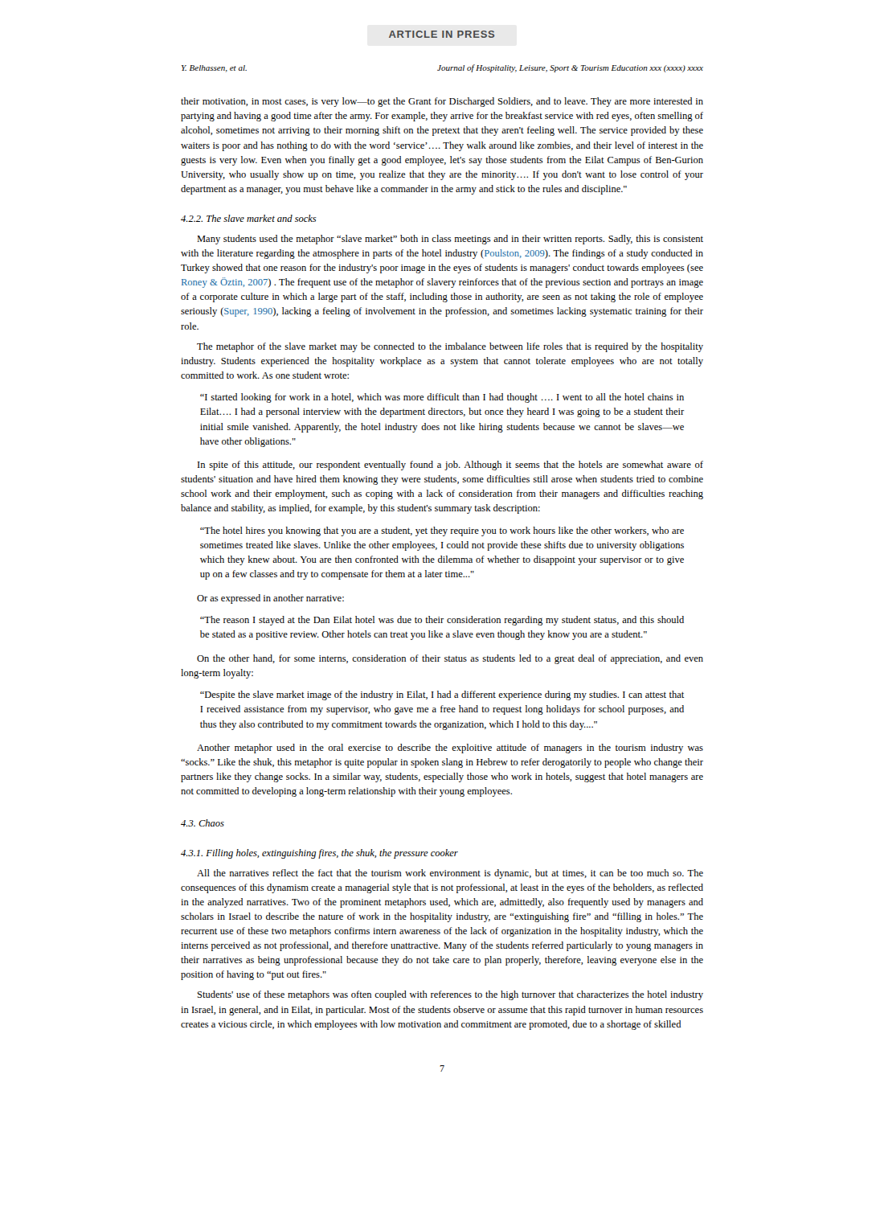ARTICLE IN PRESS
Y. Belhassen, et al. Journal of Hospitality, Leisure, Sport & Tourism Education xxx (xxxx) xxxx
their motivation, in most cases, is very low—to get the Grant for Discharged Soldiers, and to leave. They are more interested in partying and having a good time after the army. For example, they arrive for the breakfast service with red eyes, often smelling of alcohol, sometimes not arriving to their morning shift on the pretext that they aren't feeling well. The service provided by these waiters is poor and has nothing to do with the word ‘service’…. They walk around like zombies, and their level of interest in the guests is very low. Even when you finally get a good employee, let's say those students from the Eilat Campus of Ben-Gurion University, who usually show up on time, you realize that they are the minority…. If you don't want to lose control of your department as a manager, you must behave like a commander in the army and stick to the rules and discipline."
4.2.2. The slave market and socks
Many students used the metaphor “slave market” both in class meetings and in their written reports. Sadly, this is consistent with the literature regarding the atmosphere in parts of the hotel industry (Poulston, 2009). The findings of a study conducted in Turkey showed that one reason for the industry's poor image in the eyes of students is managers' conduct towards employees (see Roney & Öztin, 2007) . The frequent use of the metaphor of slavery reinforces that of the previous section and portrays an image of a corporate culture in which a large part of the staff, including those in authority, are seen as not taking the role of employee seriously (Super, 1990), lacking a feeling of involvement in the profession, and sometimes lacking systematic training for their role.
The metaphor of the slave market may be connected to the imbalance between life roles that is required by the hospitality industry. Students experienced the hospitality workplace as a system that cannot tolerate employees who are not totally committed to work. As one student wrote:
“I started looking for work in a hotel, which was more difficult than I had thought …. I went to all the hotel chains in Eilat…. I had a personal interview with the department directors, but once they heard I was going to be a student their initial smile vanished. Apparently, the hotel industry does not like hiring students because we cannot be slaves—we have other obligations."
In spite of this attitude, our respondent eventually found a job. Although it seems that the hotels are somewhat aware of students' situation and have hired them knowing they were students, some difficulties still arose when students tried to combine school work and their employment, such as coping with a lack of consideration from their managers and difficulties reaching balance and stability, as implied, for example, by this student's summary task description:
“The hotel hires you knowing that you are a student, yet they require you to work hours like the other workers, who are sometimes treated like slaves. Unlike the other employees, I could not provide these shifts due to university obligations which they knew about. You are then confronted with the dilemma of whether to disappoint your supervisor or to give up on a few classes and try to compensate for them at a later time..."
Or as expressed in another narrative:
“The reason I stayed at the Dan Eilat hotel was due to their consideration regarding my student status, and this should be stated as a positive review. Other hotels can treat you like a slave even though they know you are a student."
On the other hand, for some interns, consideration of their status as students led to a great deal of appreciation, and even long-term loyalty:
“Despite the slave market image of the industry in Eilat, I had a different experience during my studies. I can attest that I received assistance from my supervisor, who gave me a free hand to request long holidays for school purposes, and thus they also contributed to my commitment towards the organization, which I hold to this day...."
Another metaphor used in the oral exercise to describe the exploitive attitude of managers in the tourism industry was “socks.” Like the shuk, this metaphor is quite popular in spoken slang in Hebrew to refer derogatorily to people who change their partners like they change socks. In a similar way, students, especially those who work in hotels, suggest that hotel managers are not committed to developing a long-term relationship with their young employees.
4.3. Chaos
4.3.1. Filling holes, extinguishing fires, the shuk, the pressure cooker
All the narratives reflect the fact that the tourism work environment is dynamic, but at times, it can be too much so. The consequences of this dynamism create a managerial style that is not professional, at least in the eyes of the beholders, as reflected in the analyzed narratives. Two of the prominent metaphors used, which are, admittedly, also frequently used by managers and scholars in Israel to describe the nature of work in the hospitality industry, are “extinguishing fire” and “filling in holes.” The recurrent use of these two metaphors confirms intern awareness of the lack of organization in the hospitality industry, which the interns perceived as not professional, and therefore unattractive. Many of the students referred particularly to young managers in their narratives as being unprofessional because they do not take care to plan properly, therefore, leaving everyone else in the position of having to “put out fires."
Students' use of these metaphors was often coupled with references to the high turnover that characterizes the hotel industry in Israel, in general, and in Eilat, in particular. Most of the students observe or assume that this rapid turnover in human resources creates a vicious circle, in which employees with low motivation and commitment are promoted, due to a shortage of skilled
7